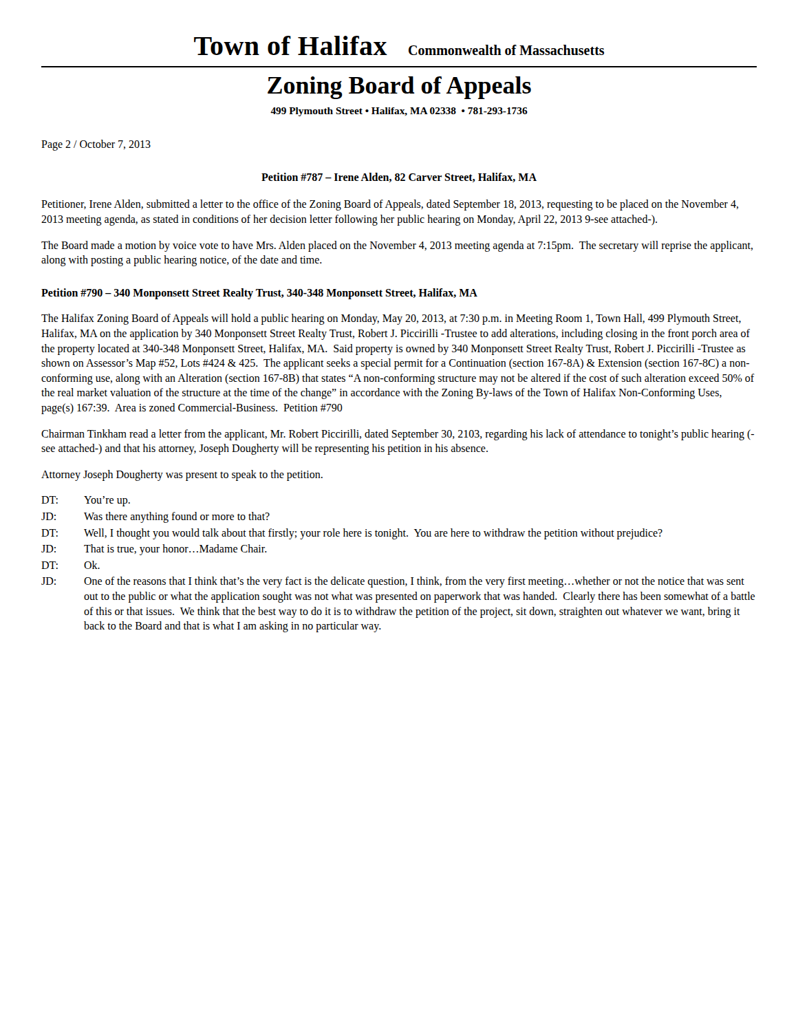Town of Halifax Commonwealth of Massachusetts
Zoning Board of Appeals
499 Plymouth Street • Halifax, MA 02338 • 781-293-1736
Page 2 / October 7, 2013
Petition #787 – Irene Alden, 82 Carver Street, Halifax, MA
Petitioner, Irene Alden, submitted a letter to the office of the Zoning Board of Appeals, dated September 18, 2013, requesting to be placed on the November 4, 2013 meeting agenda, as stated in conditions of her decision letter following her public hearing on Monday, April 22, 2013 9-see attached-).
The Board made a motion by voice vote to have Mrs. Alden placed on the November 4, 2013 meeting agenda at 7:15pm. The secretary will reprise the applicant, along with posting a public hearing notice, of the date and time.
Petition #790 – 340 Monponsett Street Realty Trust, 340-348 Monponsett Street, Halifax, MA
The Halifax Zoning Board of Appeals will hold a public hearing on Monday, May 20, 2013, at 7:30 p.m. in Meeting Room 1, Town Hall, 499 Plymouth Street, Halifax, MA on the application by 340 Monponsett Street Realty Trust, Robert J. Piccirilli -Trustee to add alterations, including closing in the front porch area of the property located at 340-348 Monponsett Street, Halifax, MA. Said property is owned by 340 Monponsett Street Realty Trust, Robert J. Piccirilli -Trustee as shown on Assessor’s Map #52, Lots #424 & 425. The applicant seeks a special permit for a Continuation (section 167-8A) & Extension (section 167-8C) a non-conforming use, along with an Alteration (section 167-8B) that states “A non-conforming structure may not be altered if the cost of such alteration exceed 50% of the real market valuation of the structure at the time of the change” in accordance with the Zoning By-laws of the Town of Halifax Non-Conforming Uses, page(s) 167:39. Area is zoned Commercial-Business. Petition #790
Chairman Tinkham read a letter from the applicant, Mr. Robert Piccirilli, dated September 30, 2103, regarding his lack of attendance to tonight’s public hearing (-see attached-) and that his attorney, Joseph Dougherty will be representing his petition in his absence.
Attorney Joseph Dougherty was present to speak to the petition.
| DT: | You’re up. |
| JD: | Was there anything found or more to that? |
| DT: | Well, I thought you would talk about that firstly; your role here is tonight. You are here to withdraw the petition without prejudice? |
| JD: | That is true, your honor…Madame Chair. |
| DT: | Ok. |
| JD: | One of the reasons that I think that’s the very fact is the delicate question, I think, from the very first meeting…whether or not the notice that was sent out to the public or what the application sought was not what was presented on paperwork that was handed. Clearly there has been somewhat of a battle of this or that issues. We think that the best way to do it is to withdraw the petition of the project, sit down, straighten out whatever we want, bring it back to the Board and that is what I am asking in no particular way. |